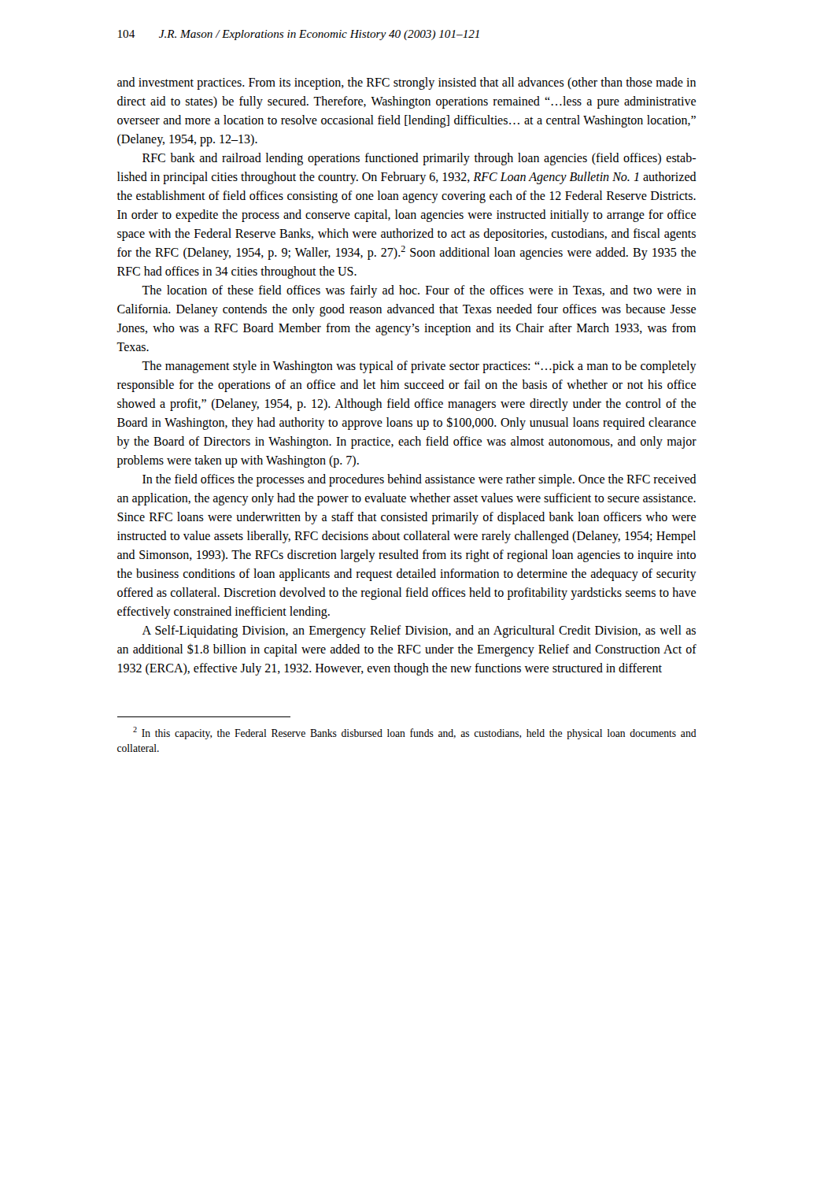104 J.R. Mason / Explorations in Economic History 40 (2003) 101–121
and investment practices. From its inception, the RFC strongly insisted that all advances (other than those made in direct aid to states) be fully secured. Therefore, Washington operations remained “…less a pure administrative overseer and more a location to resolve occasional field [lending] difficulties… at a central Washington location,” (Delaney, 1954, pp. 12–13).
RFC bank and railroad lending operations functioned primarily through loan agencies (field offices) established in principal cities throughout the country. On February 6, 1932, RFC Loan Agency Bulletin No. 1 authorized the establishment of field offices consisting of one loan agency covering each of the 12 Federal Reserve Districts. In order to expedite the process and conserve capital, loan agencies were instructed initially to arrange for office space with the Federal Reserve Banks, which were authorized to act as depositories, custodians, and fiscal agents for the RFC (Delaney, 1954, p. 9; Waller, 1934, p. 27).2 Soon additional loan agencies were added. By 1935 the RFC had offices in 34 cities throughout the US.
The location of these field offices was fairly ad hoc. Four of the offices were in Texas, and two were in California. Delaney contends the only good reason advanced that Texas needed four offices was because Jesse Jones, who was a RFC Board Member from the agency’s inception and its Chair after March 1933, was from Texas.
The management style in Washington was typical of private sector practices: “…pick a man to be completely responsible for the operations of an office and let him succeed or fail on the basis of whether or not his office showed a profit,” (Delaney, 1954, p. 12). Although field office managers were directly under the control of the Board in Washington, they had authority to approve loans up to $100,000. Only unusual loans required clearance by the Board of Directors in Washington. In practice, each field office was almost autonomous, and only major problems were taken up with Washington (p. 7).
In the field offices the processes and procedures behind assistance were rather simple. Once the RFC received an application, the agency only had the power to evaluate whether asset values were sufficient to secure assistance. Since RFC loans were underwritten by a staff that consisted primarily of displaced bank loan officers who were instructed to value assets liberally, RFC decisions about collateral were rarely challenged (Delaney, 1954; Hempel and Simonson, 1993). The RFCs discretion largely resulted from its right of regional loan agencies to inquire into the business conditions of loan applicants and request detailed information to determine the adequacy of security offered as collateral. Discretion devolved to the regional field offices held to profitability yardsticks seems to have effectively constrained inefficient lending.
A Self-Liquidating Division, an Emergency Relief Division, and an Agricultural Credit Division, as well as an additional $1.8 billion in capital were added to the RFC under the Emergency Relief and Construction Act of 1932 (ERCA), effective July 21, 1932. However, even though the new functions were structured in different
2 In this capacity, the Federal Reserve Banks disbursed loan funds and, as custodians, held the physical loan documents and collateral.